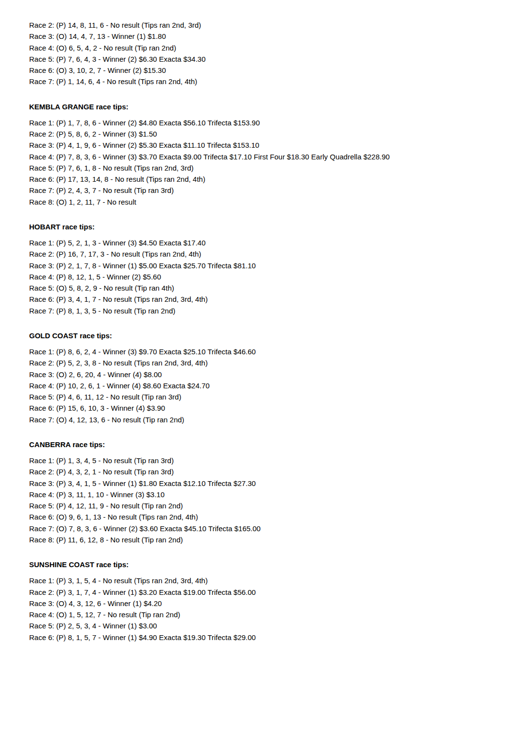Race 2: (P) 14, 8, 11, 6 - No result (Tips ran 2nd, 3rd)
Race 3: (O) 14, 4, 7, 13 - Winner (1) $1.80
Race 4: (O) 6, 5, 4, 2 - No result (Tip ran 2nd)
Race 5: (P) 7, 6, 4, 3 - Winner (2) $6.30 Exacta $34.30
Race 6: (O) 3, 10, 2, 7 - Winner (2) $15.30
Race 7: (P) 1, 14, 6, 4 - No result (Tips ran 2nd, 4th)
KEMBLA GRANGE race tips:
Race 1: (P) 1, 7, 8, 6 - Winner (2) $4.80 Exacta $56.10 Trifecta $153.90
Race 2: (P) 5, 8, 6, 2 - Winner (3) $1.50
Race 3: (P) 4, 1, 9, 6 - Winner (2) $5.30 Exacta $11.10 Trifecta $153.10
Race 4: (P) 7, 8, 3, 6 - Winner (3) $3.70 Exacta $9.00 Trifecta $17.10 First Four $18.30 Early Quadrella $228.90
Race 5: (P) 7, 6, 1, 8 - No result (Tips ran 2nd, 3rd)
Race 6: (P) 17, 13, 14, 8 - No result (Tips ran 2nd, 4th)
Race 7: (P) 2, 4, 3, 7 - No result (Tip ran 3rd)
Race 8: (O) 1, 2, 11, 7 - No result
HOBART race tips:
Race 1: (P) 5, 2, 1, 3 - Winner (3) $4.50 Exacta $17.40
Race 2: (P) 16, 7, 17, 3 - No result (Tips ran 2nd, 4th)
Race 3: (P) 2, 1, 7, 8 - Winner (1) $5.00 Exacta $25.70 Trifecta $81.10
Race 4: (P) 8, 12, 1, 5 - Winner (2) $5.60
Race 5: (O) 5, 8, 2, 9 - No result (Tip ran 4th)
Race 6: (P) 3, 4, 1, 7 - No result (Tips ran 2nd, 3rd, 4th)
Race 7: (P) 8, 1, 3, 5 - No result (Tip ran 2nd)
GOLD COAST race tips:
Race 1: (P) 8, 6, 2, 4 - Winner (3) $9.70 Exacta $25.10 Trifecta $46.60
Race 2: (P) 5, 2, 3, 8 - No result (Tips ran 2nd, 3rd, 4th)
Race 3: (O) 2, 6, 20, 4 - Winner (4) $8.00
Race 4: (P) 10, 2, 6, 1 - Winner (4) $8.60 Exacta $24.70
Race 5: (P) 4, 6, 11, 12 - No result (Tip ran 3rd)
Race 6: (P) 15, 6, 10, 3 - Winner (4) $3.90
Race 7: (O) 4, 12, 13, 6 - No result (Tip ran 2nd)
CANBERRA race tips:
Race 1: (P) 1, 3, 4, 5 - No result (Tip ran 3rd)
Race 2: (P) 4, 3, 2, 1 - No result (Tip ran 3rd)
Race 3: (P) 3, 4, 1, 5 - Winner (1) $1.80 Exacta $12.10 Trifecta $27.30
Race 4: (P) 3, 11, 1, 10 - Winner (3) $3.10
Race 5: (P) 4, 12, 11, 9 - No result (Tip ran 2nd)
Race 6: (O) 9, 6, 1, 13 - No result (Tips ran 2nd, 4th)
Race 7: (O) 7, 8, 3, 6 - Winner (2) $3.60 Exacta $45.10 Trifecta $165.00
Race 8: (P) 11, 6, 12, 8 - No result (Tip ran 2nd)
SUNSHINE COAST race tips:
Race 1: (P) 3, 1, 5, 4 - No result (Tips ran 2nd, 3rd, 4th)
Race 2: (P) 3, 1, 7, 4 - Winner (1) $3.20 Exacta $19.00 Trifecta $56.00
Race 3: (O) 4, 3, 12, 6 - Winner (1) $4.20
Race 4: (O) 1, 5, 12, 7 - No result (Tip ran 2nd)
Race 5: (P) 2, 5, 3, 4 - Winner (1) $3.00
Race 6: (P) 8, 1, 5, 7 - Winner (1) $4.90 Exacta $19.30 Trifecta $29.00